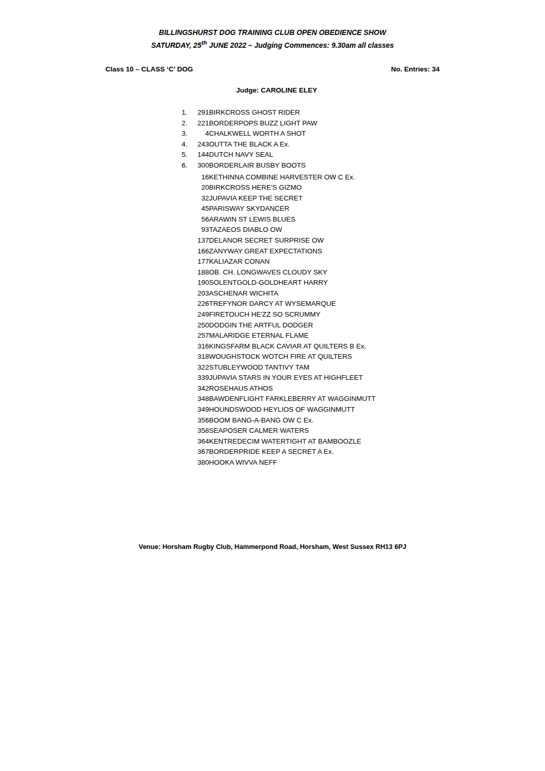BILLINGSHURST DOG TRAINING CLUB OPEN OBEDIENCE SHOW
SATURDAY, 25th JUNE 2022 – Judging Commences: 9.30am all classes
Class 10 – CLASS ‘C’ DOG No. Entries: 34
Judge: CAROLINE ELEY
| 1. | 291 | BIRKCROSS GHOST RIDER |
| 2. | 221 | BORDERPOPS BUZZ LIGHT PAW |
| 3. | 4 | CHALKWELL WORTH A SHOT |
| 4. | 243 | OUTTA THE BLACK A Ex. |
| 5. | 144 | DUTCH NAVY SEAL |
| 6. | 300 | BORDERLAIR BUSBY BOOTS |
| | 16 | KETHINNA COMBINE HARVESTER OW C Ex. |
| | 20 | BIRKCROSS HERE'S GIZMO |
| | 32 | JUPAVIA KEEP THE SECRET |
| | 45 | PARISWAY SKYDANCER |
| | 56 | ARAWIN ST LEWIS BLUES |
| | 93 | TAZAEOS DIABLO OW |
| | 137 | DELANOR SECRET SURPRISE OW |
| | 166 | ZANYWAY GREAT EXPECTATIONS |
| | 177 | KALIAZAR CONAN |
| | 188 | OB. CH. LONGWAVES CLOUDY SKY |
| | 190 | SOLENTGOLD-GOLDHEART HARRY |
| | 203 | ASCHENAR WICHITA |
| | 226 | TREFYNOR DARCY AT WYSEMARQUE |
| | 249 | FIRETOUCH HE'ZZ SO SCRUMMY |
| | 250 | DODGIN THE ARTFUL DODGER |
| | 257 | MALARIDGE ETERNAL FLAME |
| | 316 | KINGSFARM BLACK CAVIAR AT QUILTERS B Ex. |
| | 318 | WOUGHSTOCK WOTCH FIRE AT QUILTERS |
| | 322 | STUBLEYWOOD TANTIVY TAM |
| | 339 | JUPAVIA STARS IN YOUR EYES AT HIGHFLEET |
| | 342 | ROSEHAUS ATHOS |
| | 348 | BAWDENFLIGHT FARKLEBERRY AT WAGGINMUTT |
| | 349 | HOUNDSWOOD HEYLIOS OF WAGGINMUTT |
| | 356 | BOOM BANG-A-BANG OW C Ex. |
| | 358 | SEAPOSER CALMER WATERS |
| | 364 | KENTREDECIM WATERTIGHT AT BAMBOOZLE |
| | 367 | BORDERPRIDE KEEP A SECRET A Ex. |
| | 380 | HOOKA WIVVA NEFF |
Venue: Horsham Rugby Club, Hammerpond Road, Horsham, West Sussex RH13 6PJ